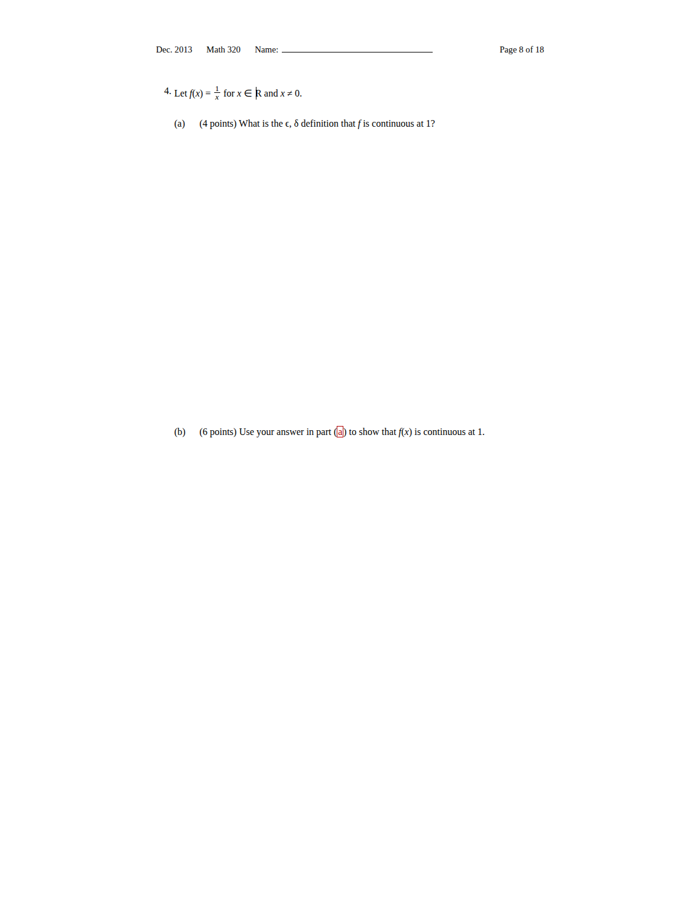Dec. 2013 Math 320 Name:
Page 8 of 18
4.
Let f(x) = 1 x for x and x 0.
(a)
(4 points) What is the ϵ, δ definition that f is continuous at 1?
(b)
(6 points) Use your answer in part (a) to show that f(x) is continuous at 1.